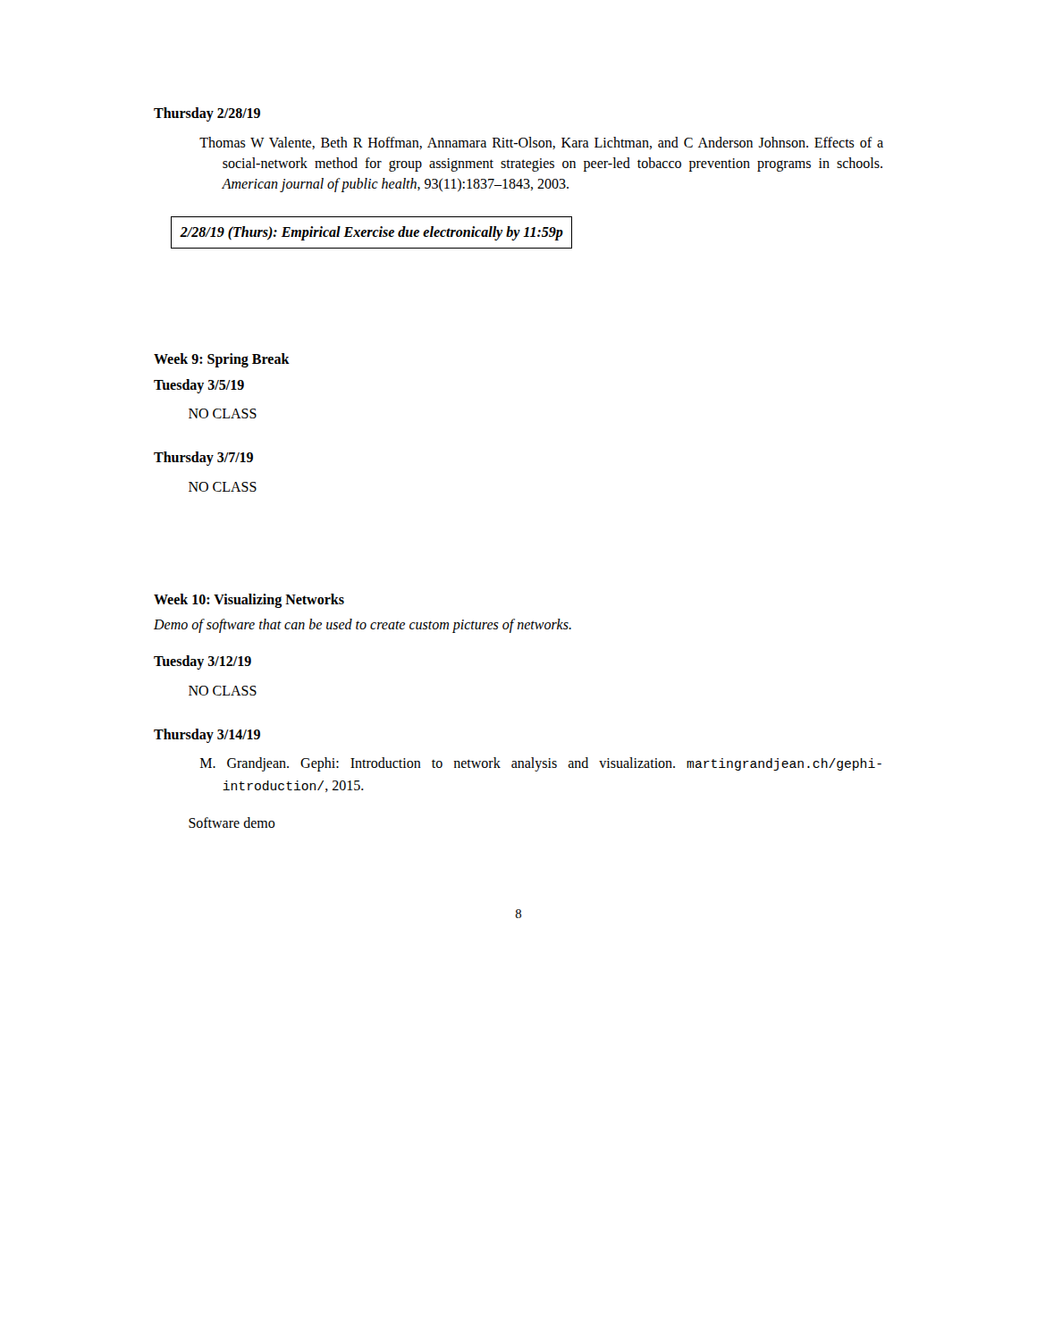Thursday 2/28/19
Thomas W Valente, Beth R Hoffman, Annamara Ritt-Olson, Kara Lichtman, and C Anderson Johnson. Effects of a social-network method for group assignment strategies on peer-led tobacco prevention programs in schools. American journal of public health, 93(11):1837–1843, 2003.
2/28/19 (Thurs): Empirical Exercise due electronically by 11:59p
Week 9: Spring Break
Tuesday 3/5/19
NO CLASS
Thursday 3/7/19
NO CLASS
Week 10: Visualizing Networks
Demo of software that can be used to create custom pictures of networks.
Tuesday 3/12/19
NO CLASS
Thursday 3/14/19
M. Grandjean. Gephi: Introduction to network analysis and visualization. martingrandjean.ch/gephi-introduction/, 2015.
Software demo
8